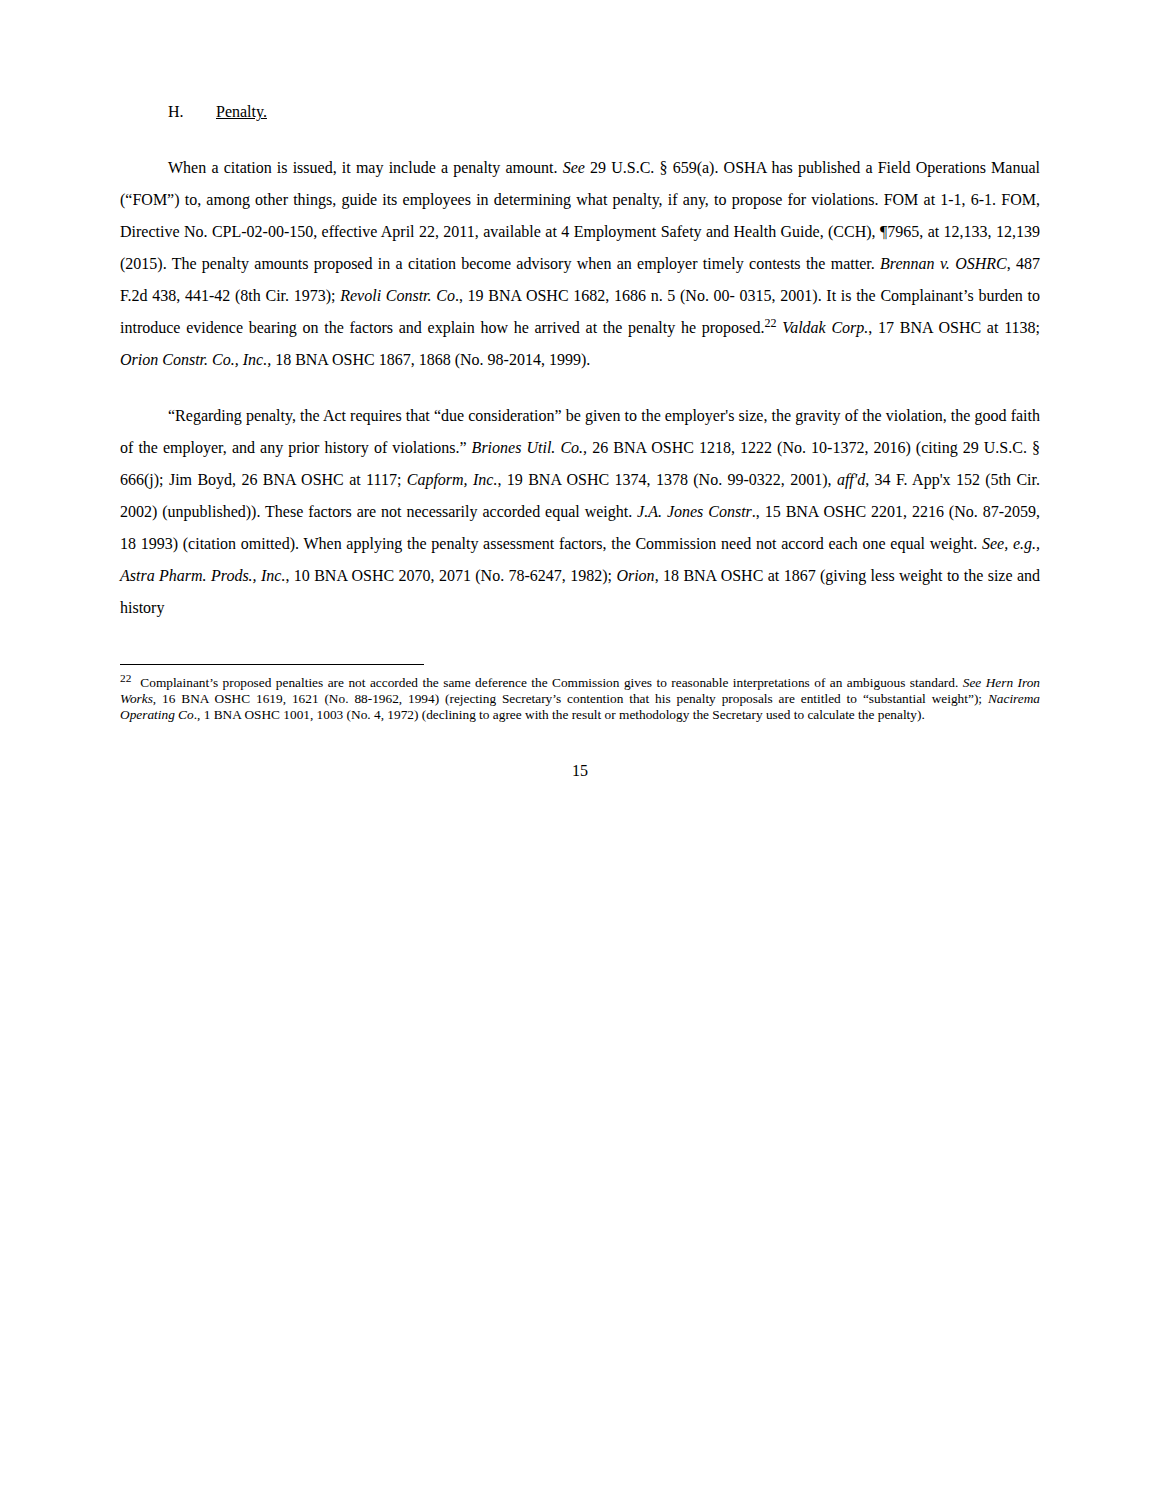H. Penalty.
When a citation is issued, it may include a penalty amount. See 29 U.S.C. § 659(a). OSHA has published a Field Operations Manual (“FOM”) to, among other things, guide its employees in determining what penalty, if any, to propose for violations. FOM at 1-1, 6-1. FOM, Directive No. CPL-02-00-150, effective April 22, 2011, available at 4 Employment Safety and Health Guide, (CCH), ¶7965, at 12,133, 12,139 (2015). The penalty amounts proposed in a citation become advisory when an employer timely contests the matter. Brennan v. OSHRC, 487 F.2d 438, 441-42 (8th Cir. 1973); Revoli Constr. Co., 19 BNA OSHC 1682, 1686 n. 5 (No. 00- 0315, 2001). It is the Complainant’s burden to introduce evidence bearing on the factors and explain how he arrived at the penalty he proposed.22 Valdak Corp., 17 BNA OSHC at 1138; Orion Constr. Co., Inc., 18 BNA OSHC 1867, 1868 (No. 98-2014, 1999).
“Regarding penalty, the Act requires that “due consideration” be given to the employer's size, the gravity of the violation, the good faith of the employer, and any prior history of violations.” Briones Util. Co., 26 BNA OSHC 1218, 1222 (No. 10-1372, 2016) (citing 29 U.S.C. § 666(j); Jim Boyd, 26 BNA OSHC at 1117; Capform, Inc., 19 BNA OSHC 1374, 1378 (No. 99-0322, 2001), aff'd, 34 F. App'x 152 (5th Cir. 2002) (unpublished)). These factors are not necessarily accorded equal weight. J.A. Jones Constr., 15 BNA OSHC 2201, 2216 (No. 87-2059, 18 1993) (citation omitted). When applying the penalty assessment factors, the Commission need not accord each one equal weight. See, e.g., Astra Pharm. Prods., Inc., 10 BNA OSHC 2070, 2071 (No. 78-6247, 1982); Orion, 18 BNA OSHC at 1867 (giving less weight to the size and history
22 Complainant’s proposed penalties are not accorded the same deference the Commission gives to reasonable interpretations of an ambiguous standard. See Hern Iron Works, 16 BNA OSHC 1619, 1621 (No. 88-1962, 1994) (rejecting Secretary’s contention that his penalty proposals are entitled to “substantial weight”); Nacirema Operating Co., 1 BNA OSHC 1001, 1003 (No. 4, 1972) (declining to agree with the result or methodology the Secretary used to calculate the penalty).
15